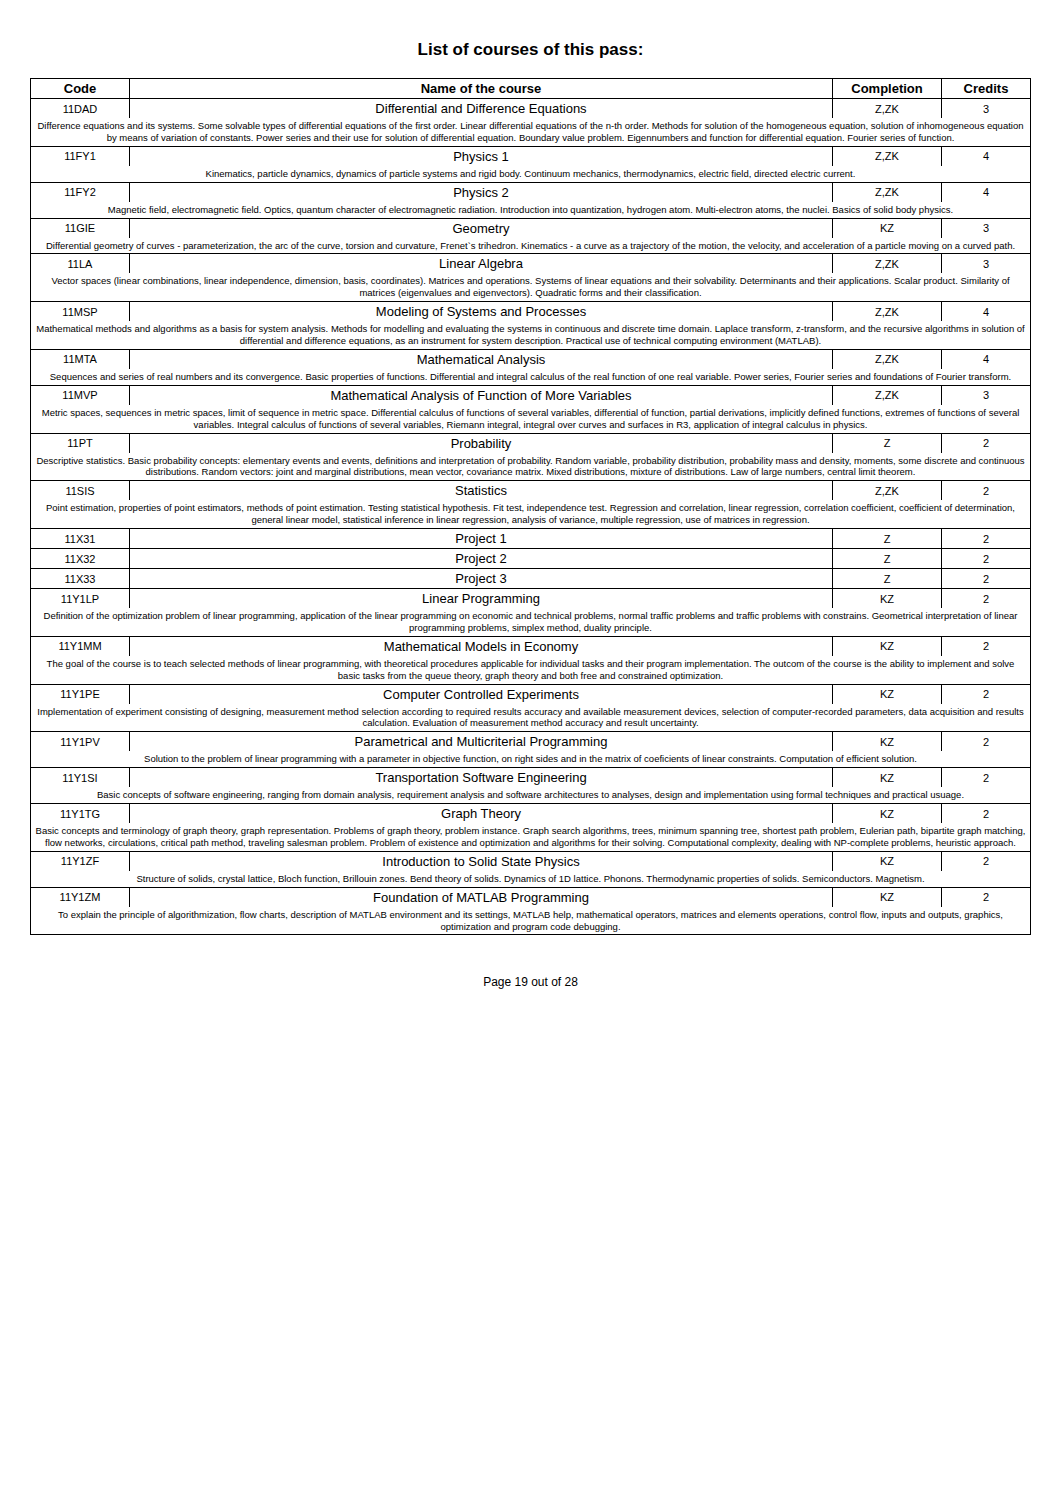List of courses of this pass:
| Code | Name of the course | Completion | Credits |
| --- | --- | --- | --- |
| 11DAD | Differential and Difference Equations | Z,ZK | 3 |
| Difference equations and its systems. Some solvable types of differential equations of the first order. Linear differential equations of the n-th order. Methods for solution of the homogeneous equation, solution of inhomogeneous equation by means of variation of constants. Power series and their use for solution of differential equation. Boundary value problem. Eigennumbers and function for differential equation. Fourier series of function. |
| 11FY1 | Physics 1 | Z,ZK | 4 |
| Kinematics, particle dynamics, dynamics of particle systems and rigid body. Continuum mechanics, thermodynamics, electric field, directed electric current. |
| 11FY2 | Physics 2 | Z,ZK | 4 |
| Magnetic field, electromagnetic field. Optics, quantum character of electromagnetic radiation. Introduction into quantization, hydrogen atom. Multi-electron atoms, the nuclei. Basics of solid body physics. |
| 11GIE | Geometry | KZ | 3 |
| Differential geometry of curves - parameterization, the arc of the curve, torsion and curvature, Frenet`s trihedron. Kinematics - a curve as a trajectory of the motion, the velocity, and acceleration of a particle moving on a curved path. |
| 11LA | Linear Algebra | Z,ZK | 3 |
| Vector spaces (linear combinations, linear independence, dimension, basis, coordinates). Matrices and operations. Systems of linear equations and their solvability. Determinants and their applications. Scalar product. Similarity of matrices (eigenvalues and eigenvectors). Quadratic forms and their classification. |
| 11MSP | Modeling of Systems and Processes | Z,ZK | 4 |
| Mathematical methods and algorithms as a basis for system analysis. Methods for modelling and evaluating the systems in continuous and discrete time domain. Laplace transform, z-transform, and the recursive algorithms in solution of differential and difference equations, as an instrument for system description. Practical use of technical computing environment (MATLAB). |
| 11MTA | Mathematical Analysis | Z,ZK | 4 |
| Sequences and series of real numbers and its convergence. Basic properties of functions. Differential and integral calculus of the real function of one real variable. Power series, Fourier series and foundations of Fourier transform. |
| 11MVP | Mathematical Analysis of Function of More Variables | Z,ZK | 3 |
| Metric spaces, sequences in metric spaces, limit of sequence in metric space. Differential calculus of functions of several variables, differential of function, partial derivations, implicitly defined functions, extremes of functions of several variables. Integral calculus of functions of several variables, Riemann integral, integral over curves and surfaces in R3, application of integral calculus in physics. |
| 11PT | Probability | Z | 2 |
| Descriptive statistics. Basic probability concepts: elementary events and events, definitions and interpretation of probability. Random variable, probability distribution, probability mass and density, moments, some discrete and continuous distributions. Random vectors: joint and marginal distributions, mean vector, covariance matrix. Mixed distributions, mixture of distributions. Law of large numbers, central limit theorem. |
| 11SIS | Statistics | Z,ZK | 2 |
| Point estimation, properties of point estimators, methods of point estimation. Testing statistical hypothesis. Fit test, independence test. Regression and correlation, linear regression, correlation coefficient, coefficient of determination, general linear model, statistical inference in linear regression, analysis of variance, multiple regression, use of matrices in regression. |
| 11X31 | Project 1 | Z | 2 |
| 11X32 | Project 2 | Z | 2 |
| 11X33 | Project 3 | Z | 2 |
| 11Y1LP | Linear Programming | KZ | 2 |
| Definition of the optimization problem of linear programming, application of the linear programming on economic and technical problems, normal traffic problems and traffic problems with constrains. Geometrical interpretation of linear programming problems, simplex method, duality principle. |
| 11Y1MM | Mathematical Models in Economy | KZ | 2 |
| The goal of the course is to teach selected methods of linear programming, with theoretical procedures applicable for individual tasks and their program implementation. The outcom of the course is the ability to implement and solve basic tasks from the queue theory, graph theory and both free and constrained optimization. |
| 11Y1PE | Computer Controlled Experiments | KZ | 2 |
| Implementation of experiment consisting of designing, measurement method selection according to required results accuracy and available measurement devices, selection of computer-recorded parameters, data acquisition and results calculation. Evaluation of measurement method accuracy and result uncertainty. |
| 11Y1PV | Parametrical and Multicriterial Programming | KZ | 2 |
| Solution to the problem of linear programming with a parameter in objective function, on right sides and in the matrix of coeficients of linear constraints. Computation of efficient solution. |
| 11Y1SI | Transportation Software Engineering | KZ | 2 |
| Basic concepts of software engineering, ranging from domain analysis, requirement analysis and software architectures to analyses, design and implementation using formal techniques and practical usuage. |
| 11Y1TG | Graph Theory | KZ | 2 |
| Basic concepts and terminology of graph theory, graph representation. Problems of graph theory, problem instance. Graph search algorithms, trees, minimum spanning tree, shortest path problem, Eulerian path, bipartite graph matching, flow networks, circulations, critical path method, traveling salesman problem. Problem of existence and optimization and algorithms for their solving. Computational complexity, dealing with NP-complete problems, heuristic approach. |
| 11Y1ZF | Introduction to Solid State Physics | KZ | 2 |
| Structure of solids, crystal lattice, Bloch function, Brillouin zones. Bend theory of solids. Dynamics of 1D lattice. Phonons. Thermodynamic properties of solids. Semiconductors. Magnetism. |
| 11Y1ZM | Foundation of MATLAB Programming | KZ | 2 |
| To explain the principle of algorithmization, flow charts, description of MATLAB environment and its settings, MATLAB help, mathematical operators, matrices and elements operations, control flow, inputs and outputs, graphics, optimization and program code debugging. |
Page 19 out of 28